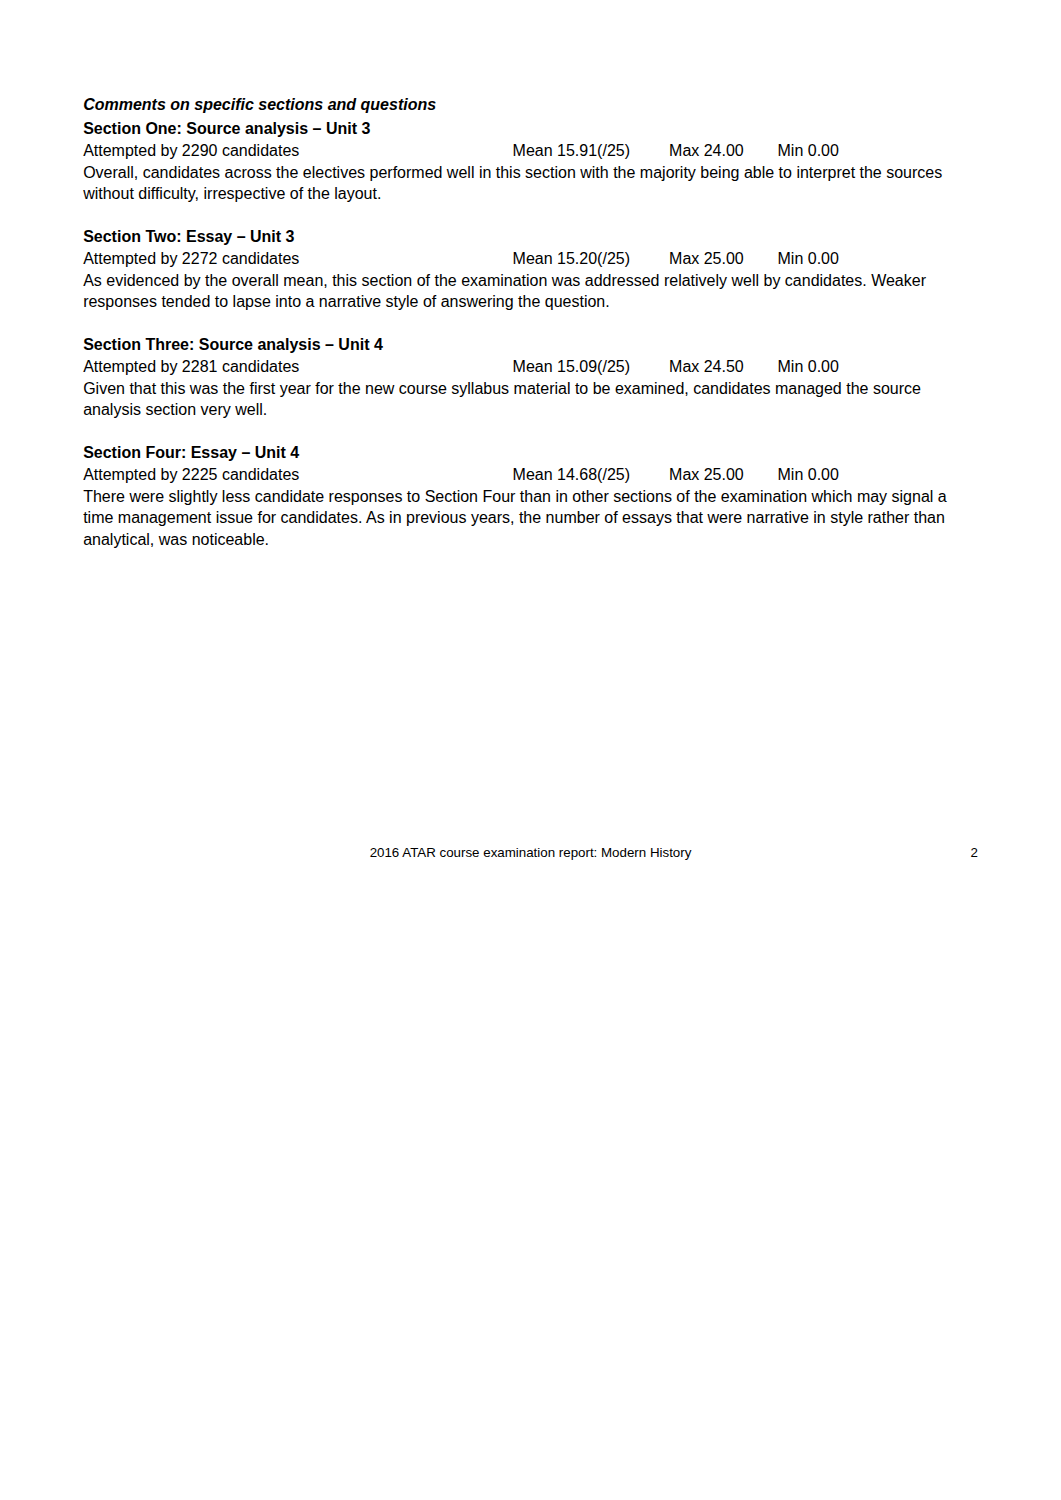Comments on specific sections and questions
Section One: Source analysis – Unit 3
Attempted by 2290 candidates
Mean 15.91(/25) Max 24.00 Min 0.00
Overall, candidates across the electives performed well in this section with the majority being able to interpret the sources without difficulty, irrespective of the layout.
Section Two: Essay – Unit 3
Attempted by 2272 candidates
Mean 15.20(/25) Max 25.00 Min 0.00
As evidenced by the overall mean, this section of the examination was addressed relatively well by candidates. Weaker responses tended to lapse into a narrative style of answering the question.
Section Three: Source analysis – Unit 4
Attempted by 2281 candidates
Mean 15.09(/25) Max 24.50 Min 0.00
Given that this was the first year for the new course syllabus material to be examined, candidates managed the source analysis section very well.
Section Four: Essay – Unit 4
Attempted by 2225 candidates
Mean 14.68(/25) Max 25.00 Min 0.00
There were slightly less candidate responses to Section Four than in other sections of the examination which may signal a time management issue for candidates. As in previous years, the number of essays that were narrative in style rather than analytical, was noticeable.
2016 ATAR course examination report: Modern History 2